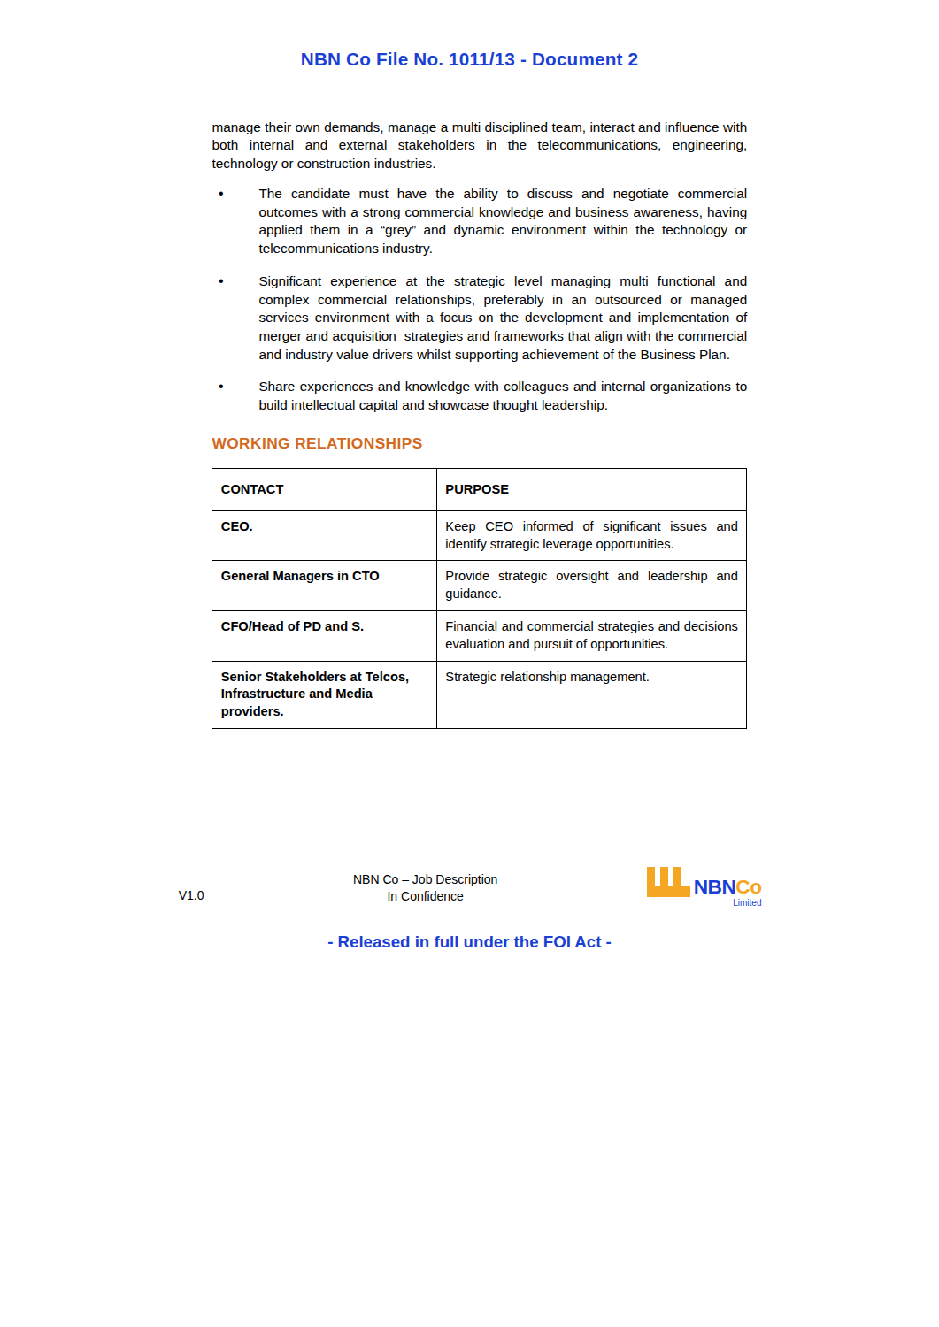NBN Co File No. 1011/13 - Document 2
manage their own demands, manage a multi disciplined team, interact and influence with both internal and external stakeholders in the telecommunications, engineering, technology or construction industries.
The candidate must have the ability to discuss and negotiate commercial outcomes with a strong commercial knowledge and business awareness, having applied them in a “grey” and dynamic environment within the technology or telecommunications industry.
Significant experience at the strategic level managing multi functional and complex commercial relationships, preferably in an outsourced or managed services environment with a focus on the development and implementation of merger and acquisition strategies and frameworks that align with the commercial and industry value drivers whilst supporting achievement of the Business Plan.
Share experiences and knowledge with colleagues and internal organizations to build intellectual capital and showcase thought leadership.
WORKING RELATIONSHIPS
| CONTACT | PURPOSE |
| CEO. | Keep CEO informed of significant issues and identify strategic leverage opportunities. |
| General Managers in CTO | Provide strategic oversight and leadership and guidance. |
| CFO/Head of PD and S. | Financial and commercial strategies and decisions evaluation and pursuit of opportunities. |
| Senior Stakeholders at Telcos, Infrastructure and Media providers. | Strategic relationship management. |
V1.0
NBN Co – Job Description
In Confidence
NBNCo
Limited
- Released in full under the FOI Act -